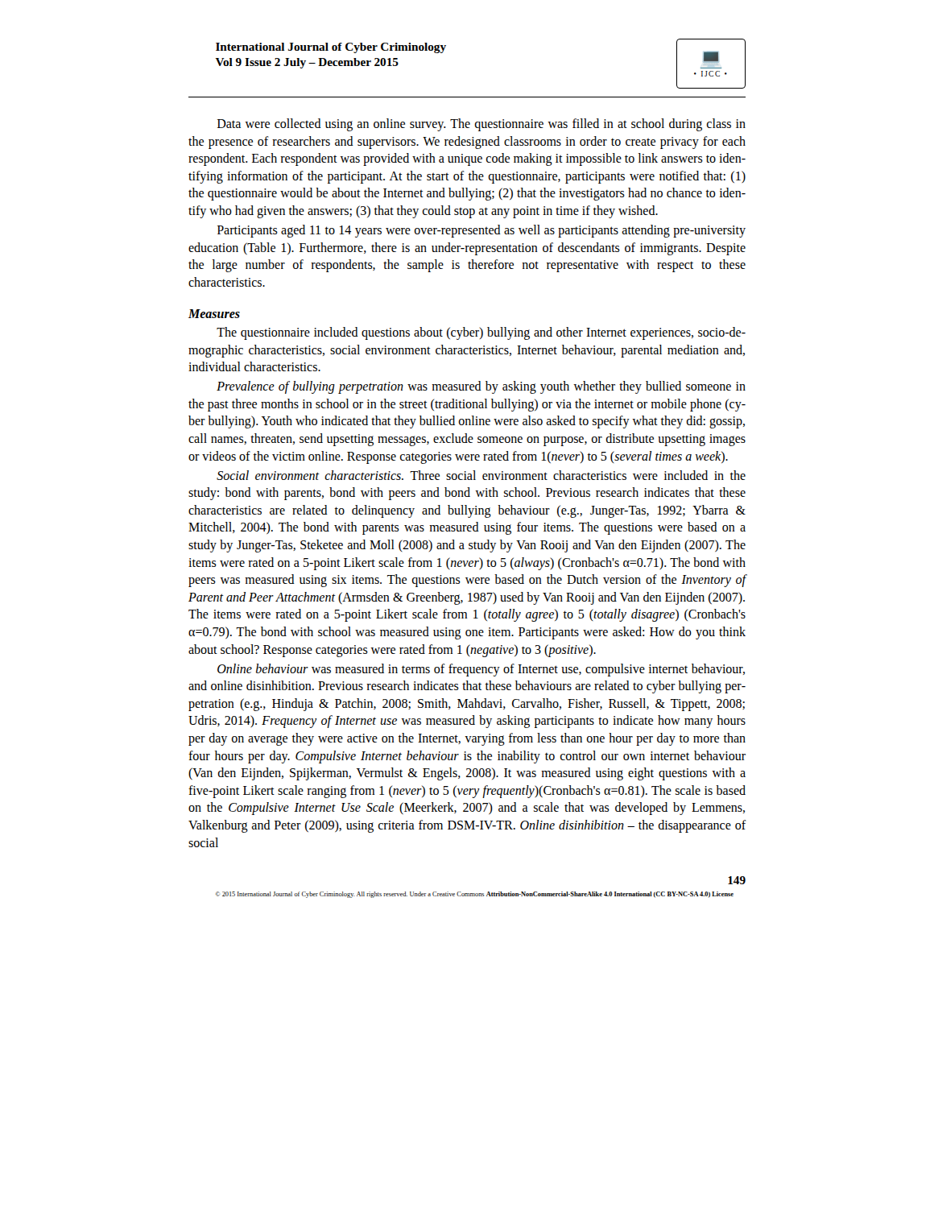International Journal of Cyber Criminology Vol 9 Issue 2 July – December 2015
💻 • IJCC •
Data were collected using an online survey. The questionnaire was filled in at school during class in the presence of researchers and supervisors. We redesigned classrooms in order to create privacy for each respondent. Each respondent was provided with a unique code making it impossible to link answers to identifying information of the participant. At the start of the questionnaire, participants were notified that: (1) the questionnaire would be about the Internet and bullying; (2) that the investigators had no chance to identify who had given the answers; (3) that they could stop at any point in time if they wished.
Participants aged 11 to 14 years were over-represented as well as participants attending pre-university education (Table 1). Furthermore, there is an under-representation of descendants of immigrants. Despite the large number of respondents, the sample is therefore not representative with respect to these characteristics.
Measures
The questionnaire included questions about (cyber) bullying and other Internet experiences, socio-demographic characteristics, social environment characteristics, Internet behaviour, parental mediation and, individual characteristics.
Prevalence of bullying perpetration was measured by asking youth whether they bullied someone in the past three months in school or in the street (traditional bullying) or via the internet or mobile phone (cyber bullying). Youth who indicated that they bullied online were also asked to specify what they did: gossip, call names, threaten, send upsetting messages, exclude someone on purpose, or distribute upsetting images or videos of the victim online. Response categories were rated from 1(never) to 5 (several times a week).
Social environment characteristics. Three social environment characteristics were included in the study: bond with parents, bond with peers and bond with school. Previous research indicates that these characteristics are related to delinquency and bullying behaviour (e.g., Junger-Tas, 1992; Ybarra & Mitchell, 2004). The bond with parents was measured using four items. The questions were based on a study by Junger-Tas, Steketee and Moll (2008) and a study by Van Rooij and Van den Eijnden (2007). The items were rated on a 5-point Likert scale from 1 (never) to 5 (always) (Cronbach's α=0.71). The bond with peers was measured using six items. The questions were based on the Dutch version of the Inventory of Parent and Peer Attachment (Armsden & Greenberg, 1987) used by Van Rooij and Van den Eijnden (2007). The items were rated on a 5-point Likert scale from 1 (totally agree) to 5 (totally disagree) (Cronbach's α=0.79). The bond with school was measured using one item. Participants were asked: How do you think about school? Response categories were rated from 1 (negative) to 3 (positive).
Online behaviour was measured in terms of frequency of Internet use, compulsive internet behaviour, and online disinhibition. Previous research indicates that these behaviours are related to cyber bullying perpetration (e.g., Hinduja & Patchin, 2008; Smith, Mahdavi, Carvalho, Fisher, Russell, & Tippett, 2008; Udris, 2014). Frequency of Internet use was measured by asking participants to indicate how many hours per day on average they were active on the Internet, varying from less than one hour per day to more than four hours per day. Compulsive Internet behaviour is the inability to control our own internet behaviour (Van den Eijnden, Spijkerman, Vermulst & Engels, 2008). It was measured using eight questions with a five-point Likert scale ranging from 1 (never) to 5 (very frequently)(Cronbach's α=0.81). The scale is based on the Compulsive Internet Use Scale (Meerkerk, 2007) and a scale that was developed by Lemmens, Valkenburg and Peter (2009), using criteria from DSM-IV-TR. Online disinhibition – the disappearance of social
149
© 2015 International Journal of Cyber Criminology. All rights reserved. Under a Creative Commons Attribution-NonCommercial-ShareAlike 4.0 International (CC BY-NC-SA 4.0) License